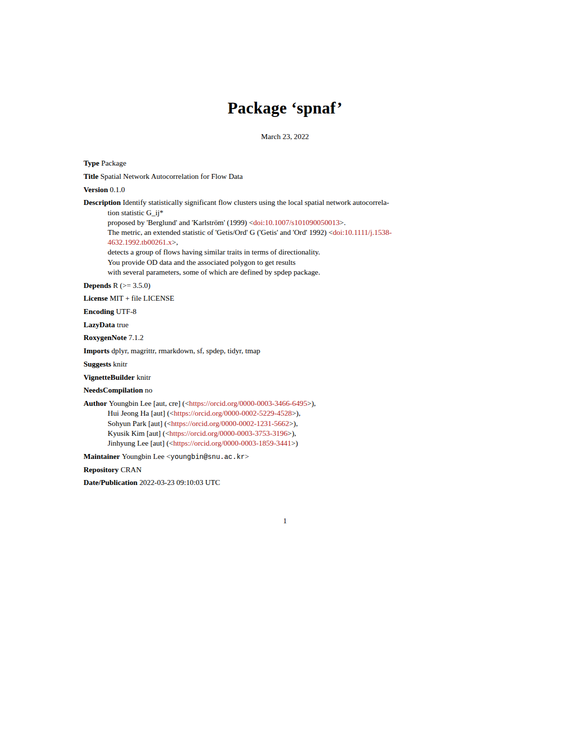Package ‘spnaf’
March 23, 2022
Type
Package
Title
Spatial Network Autocorrelation for Flow Data
Version
0.1.0
Description
Identify statistically significant flow clusters using the local spatial network autocorrela-
tion statistic G_ij*
proposed by 'Berglund' and 'Karlström' (1999) <doi:10.1007/s101090050013>.
The metric, an extended statistic of 'Getis/Ord' G ('Getis' and 'Ord' 1992) <doi:10.1111/j.1538-
4632.1992.tb00261.x>,
detects a group of flows having similar traits in terms of directionality.
You provide OD data and the associated polygon to get results
with several parameters, some of which are defined by spdep package.
Depends
R (>= 3.5.0)
License
MIT + file LICENSE
Encoding
UTF-8
LazyData
true
RoxygenNote
7.1.2
Imports
dplyr, magrittr, rmarkdown, sf, spdep, tidyr, tmap
Suggests
knitr
VignetteBuilder
knitr
NeedsCompilation
no
Author
Youngbin Lee [aut, cre] (<https://orcid.org/0000-0003-3466-6495>),
Hui Jeong Ha [aut] (<https://orcid.org/0000-0002-5229-4528>),
Sohyun Park [aut] (<https://orcid.org/0000-0002-1231-5662>),
Kyusik Kim [aut] (<https://orcid.org/0000-0003-3753-3196>),
Jinhyung Lee [aut] (<https://orcid.org/0000-0003-1859-3441>)
Maintainer
Youngbin Lee <youngbin@snu.ac.kr>
Repository
CRAN
Date/Publication
2022-03-23 09:10:03 UTC
1